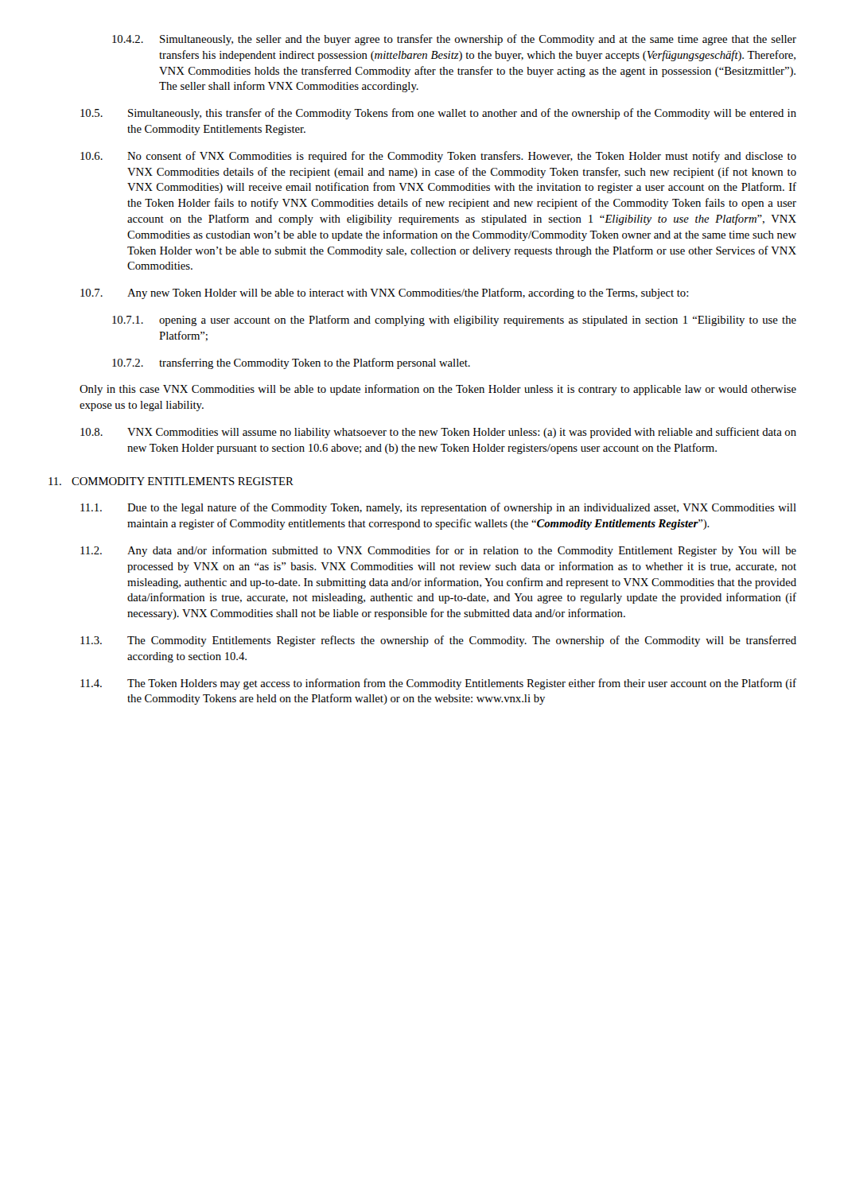10.4.2.
Simultaneously, the seller and the buyer agree to transfer the ownership of the Commodity and at the same time agree that the seller transfers his independent indirect possession (mittelbaren Besitz) to the buyer, which the buyer accepts (Verfügungsgeschäft). Therefore, VNX Commodities holds the transferred Commodity after the transfer to the buyer acting as the agent in possession (“Besitzmittler”). The seller shall inform VNX Commodities accordingly.
10.5.
Simultaneously, this transfer of the Commodity Tokens from one wallet to another and of the ownership of the Commodity will be entered in the Commodity Entitlements Register.
10.6.
No consent of VNX Commodities is required for the Commodity Token transfers. However, the Token Holder must notify and disclose to VNX Commodities details of the recipient (email and name) in case of the Commodity Token transfer, such new recipient (if not known to VNX Commodities) will receive email notification from VNX Commodities with the invitation to register a user account on the Platform. If the Token Holder fails to notify VNX Commodities details of new recipient and new recipient of the Commodity Token fails to open a user account on the Platform and comply with eligibility requirements as stipulated in section 1 “Eligibility to use the Platform”, VNX Commodities as custodian won’t be able to update the information on the Commodity/Commodity Token owner and at the same time such new Token Holder won’t be able to submit the Commodity sale, collection or delivery requests through the Platform or use other Services of VNX Commodities.
10.7.
Any new Token Holder will be able to interact with VNX Commodities/the Platform, according to the Terms, subject to:
10.7.1.
opening a user account on the Platform and complying with eligibility requirements as stipulated in section 1 “Eligibility to use the Platform”;
10.7.2.
transferring the Commodity Token to the Platform personal wallet.
Only in this case VNX Commodities will be able to update information on the Token Holder unless it is contrary to applicable law or would otherwise expose us to legal liability.
10.8.
VNX Commodities will assume no liability whatsoever to the new Token Holder unless: (a) it was provided with reliable and sufficient data on new Token Holder pursuant to section 10.6 above; and (b) the new Token Holder registers/opens user account on the Platform.
11.
Commodity Entitlements Register
11.1.
Due to the legal nature of the Commodity Token, namely, its representation of ownership in an individualized asset, VNX Commodities will maintain a register of Commodity entitlements that correspond to specific wallets (the “Commodity Entitlements Register”).
11.2.
Any data and/or information submitted to VNX Commodities for or in relation to the Commodity Entitlement Register by You will be processed by VNX on an “as is” basis. VNX Commodities will not review such data or information as to whether it is true, accurate, not misleading, authentic and up-to-date. In submitting data and/or information, You confirm and represent to VNX Commodities that the provided data/information is true, accurate, not misleading, authentic and up-to-date, and You agree to regularly update the provided information (if necessary). VNX Commodities shall not be liable or responsible for the submitted data and/or information.
11.3.
The Commodity Entitlements Register reflects the ownership of the Commodity. The ownership of the Commodity will be transferred according to section 10.4.
11.4.
The Token Holders may get access to information from the Commodity Entitlements Register either from their user account on the Platform (if the Commodity Tokens are held on the Platform wallet) or on the website: www.vnx.li by